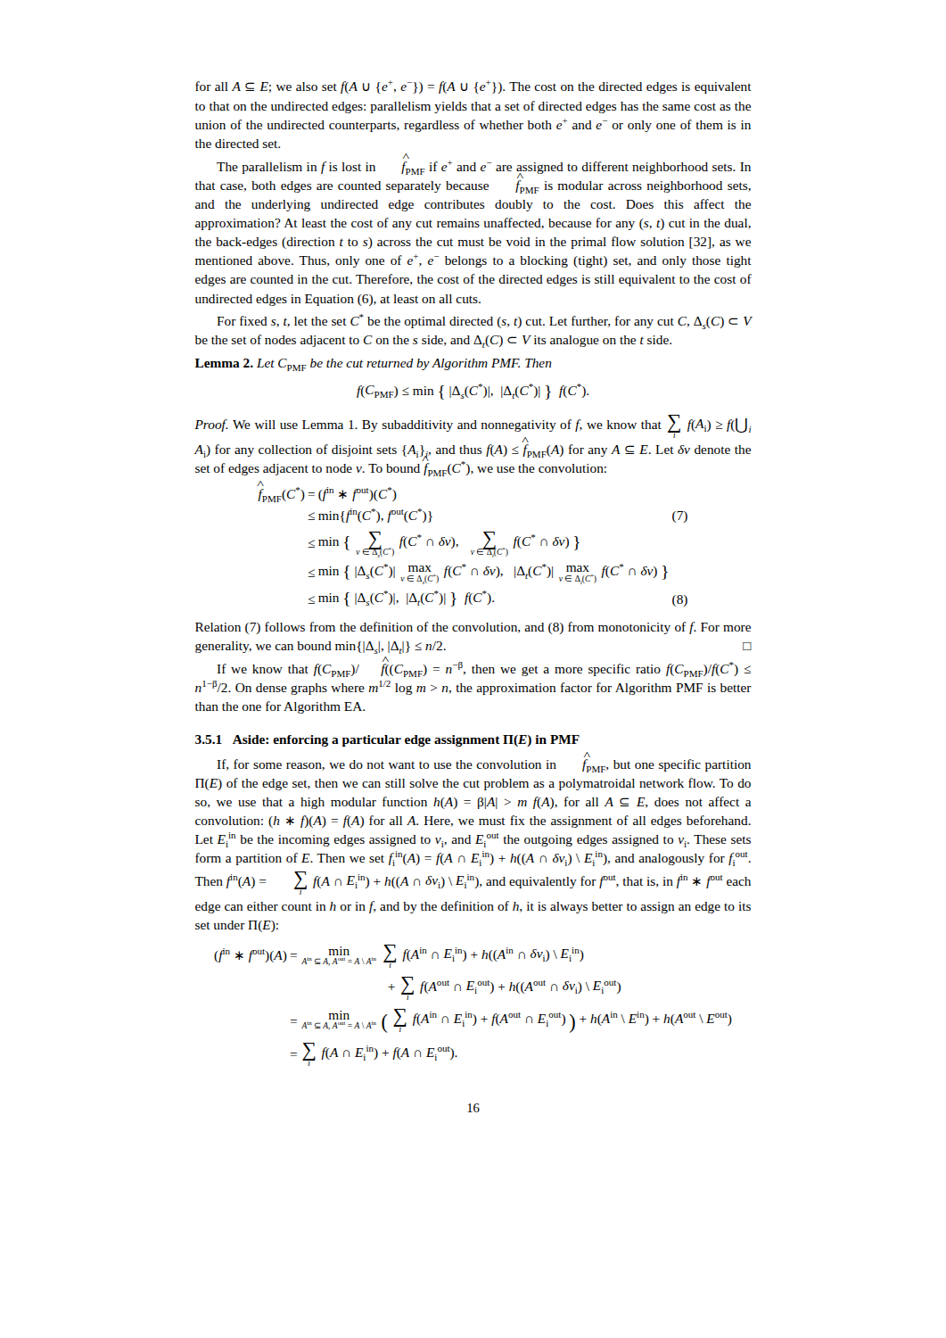for all A ⊆ E; we also set f(A ∪ {e+, e−}) = f(A ∪ {e+}). The cost on the directed edges is equivalent to that on the undirected edges: parallelism yields that a set of directed edges has the same cost as the union of the undirected counterparts, regardless of whether both e+ and e− or only one of them is in the directed set.
The parallelism in f is lost in fPMF if e+ and e− are assigned to different neighborhood sets. In that case, both edges are counted separately because fPMF is modular across neighborhood sets, and the underlying undirected edge contributes doubly to the cost. Does this affect the approximation? At least the cost of any cut remains unaffected, because for any (s, t) cut in the dual, the back-edges (direction t to s) across the cut must be void in the primal flow solution [32], as we mentioned above. Thus, only one of e+, e− belongs to a blocking (tight) set, and only those tight edges are counted in the cut. Therefore, the cost of the directed edges is still equivalent to the cost of undirected edges in Equation (6), at least on all cuts.
For fixed s, t, let the set C* be the optimal directed (s, t) cut. Let further, for any cut C, Δs(C) ⊂ V be the set of nodes adjacent to C on the s side, and Δt(C) ⊂ V its analogue on the t side.
Lemma 2. Let CPMF be the cut returned by Algorithm PMF. Then
f(CPMF) ≤ min { |Δs(C*)|, |Δt(C*)| } f(C*).
Proof. We will use Lemma 1. By subadditivity and nonnegativity of f, we know that ∑i f(Ai) ≥ f(⋃i Ai) for any collection of disjoint sets {Ai}i, and thus f(A) ≤ fPMF(A) for any A ⊆ E. Let δv denote the set of edges adjacent to node v. To bound fPMF(C*), we use the convolution:
| f PMF ( C * ) | = | ( f in ∗ f out )( C * ) | |
| | ≤ | min{ f in ( C * ), f out ( C * )} | (7) |
| | ≤ | min { ∑ v ∈ Δ s ( C * ) f ( C * ∩ δv ), ∑ v ∈ Δ t ( C * ) f ( C * ∩ δv ) } | |
| | ≤ | min { /Δ s ( C * )/ max v ∈ Δ s ( C * ) f ( C * ∩ δv ), /Δ t ( C * )/ max v ∈ Δ t ( C * ) f ( C * ∩ δv ) } | |
| | ≤ | min { /Δ s ( C * )/, /Δ t ( C * )/ } f ( C * ). | (8) |
Relation (7) follows from the definition of the convolution, and (8) from monotonicity of f. For more generality, we can bound min{|Δs|, |Δt|} ≤ n/2. □
If we know that f(CPMF)/f((CPMF) = n−β, then we get a more specific ratio f(CPMF)/f(C*) ≤ n1−β/2. On dense graphs where m1/2 log m > n, the approximation factor for Algorithm PMF is better than the one for Algorithm EA.
3.5.1 Aside: enforcing a particular edge assignment Π(E) in PMF
If, for some reason, we do not want to use the convolution in fPMF, but one specific partition Π(E) of the edge set, then we can still solve the cut problem as a polymatroidal network flow. To do so, we use that a high modular function h(A) = β|A| > m f(A), for all A ⊆ E, does not affect a convolution: (h ∗ f)(A) = f(A) for all A. Here, we must fix the assignment of all edges beforehand. Let Eiin be the incoming edges assigned to vi, and Eiout the outgoing edges assigned to vi. These sets form a partition of E. Then we set fiin(A) = f(A ∩ Eiin) + h((A ∩ δvi) \ Eiin), and analogously for fiout. Then fin(A) = ∑i f(A ∩ Eiin) + h((A ∩ δvi) \ Eiin), and equivalently for fout, that is, in fin ∗ fout each edge can either count in h or in f, and by the definition of h, it is always better to assign an edge to its set under Π(E):
| ( f in ∗ f out )( A ) | = | min A in ⊆ A , A out = A \ A in ∑ i f ( A in ∩ E i in ) + h (( A in ∩ δv i ) \ E i in ) |
| | | + ∑ i f ( A out ∩ E i out ) + h (( A out ∩ δv i ) \ E i out ) |
| | = | min A in ⊆ A , A out = A \ A in ( ∑ i f ( A in ∩ E i in ) + f ( A out ∩ E i out ) ) + h ( A in \ E in ) + h ( A out \ E out ) |
| | = | ∑ i f ( A ∩ E i in ) + f ( A ∩ E i out ). |
16